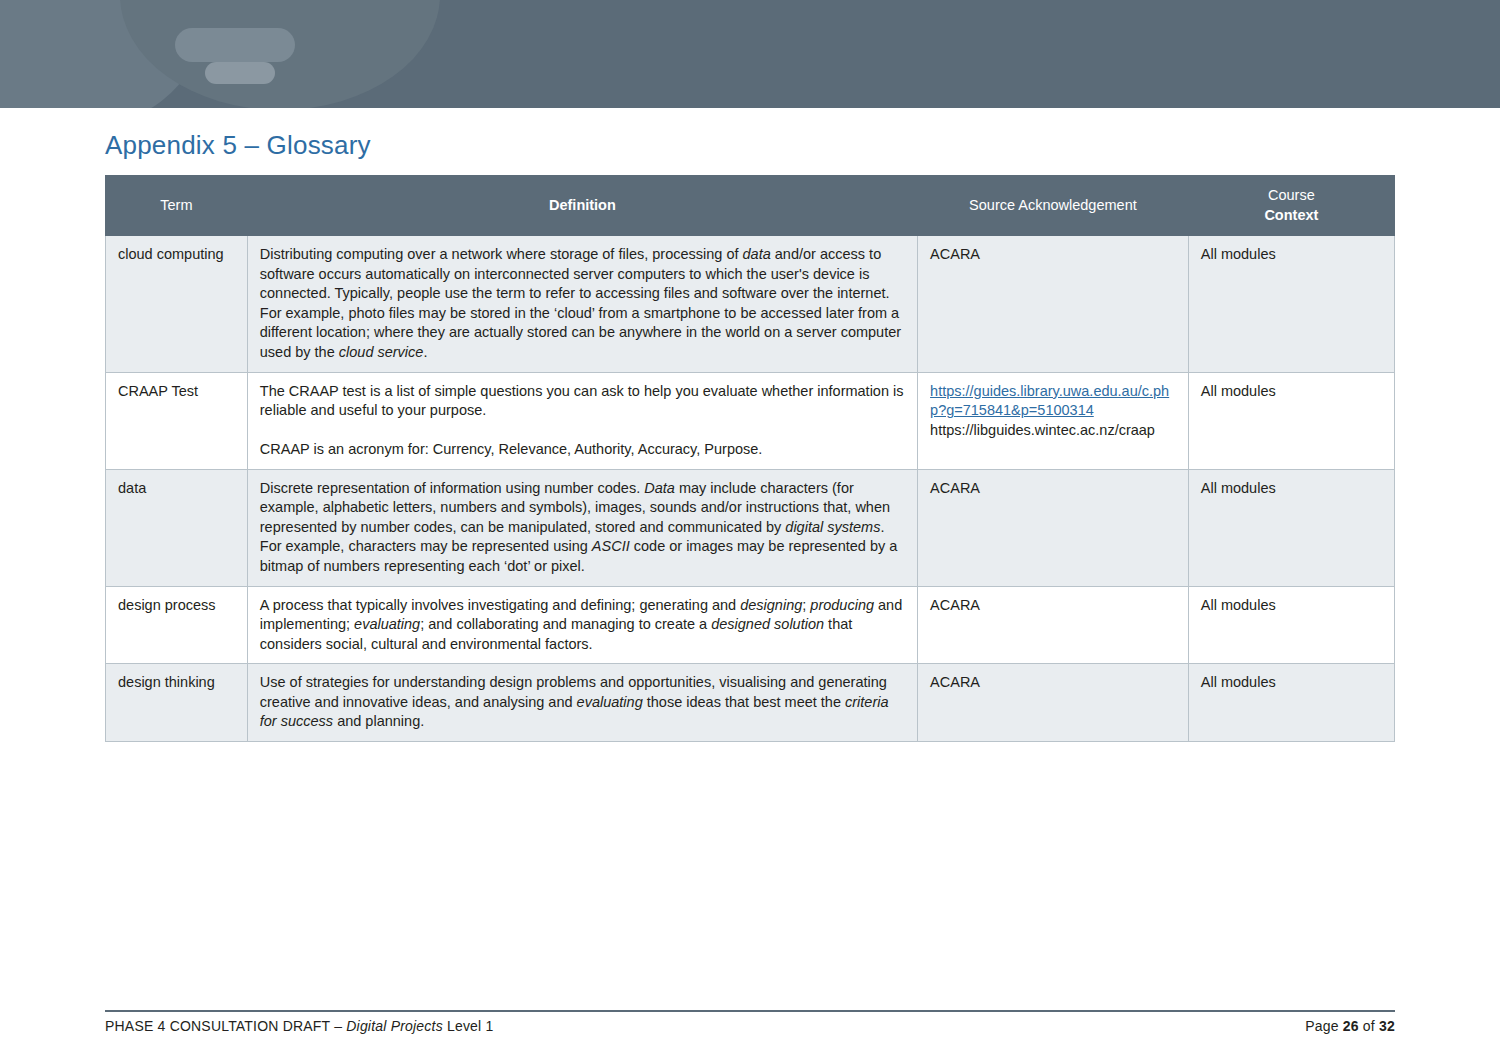Appendix 5 – Glossary
| Term | Definition | Source Acknowledgement | Course Context |
| --- | --- | --- | --- |
| cloud computing | Distributing computing over a network where storage of files, processing of data and/or access to software occurs automatically on interconnected server computers to which the user's device is connected. Typically, people use the term to refer to accessing files and software over the internet. For example, photo files may be stored in the ‘cloud’ from a smartphone to be accessed later from a different location; where they are actually stored can be anywhere in the world on a server computer used by the cloud service . | ACARA | All modules |
| CRAAP Test | The CRAAP test is a list of simple questions you can ask to help you evaluate whether information is reliable and useful to your purpose. CRAAP is an acronym for: Currency, Relevance, Authority, Accuracy, Purpose. | https://guides.library.uwa.edu.au/c.php?g=715841&p=5100314 https://libguides.wintec.ac.nz/craap | All modules |
| data | Discrete representation of information using number codes. Data may include characters (for example, alphabetic letters, numbers and symbols), images, sounds and/or instructions that, when represented by number codes, can be manipulated, stored and communicated by digital systems . For example, characters may be represented using ASCII code or images may be represented by a bitmap of numbers representing each ‘dot’ or pixel. | ACARA | All modules |
| design process | A process that typically involves investigating and defining; generating and designing ; producing and implementing; evaluating ; and collaborating and managing to create a designed solution that considers social, cultural and environmental factors. | ACARA | All modules |
| design thinking | Use of strategies for understanding design problems and opportunities, visualising and generating creative and innovative ideas, and analysing and evaluating those ideas that best meet the criteria for success and planning. | ACARA | All modules |
PHASE 4 CONSULTATION DRAFT – Digital Projects Level 1
Page 26 of 32